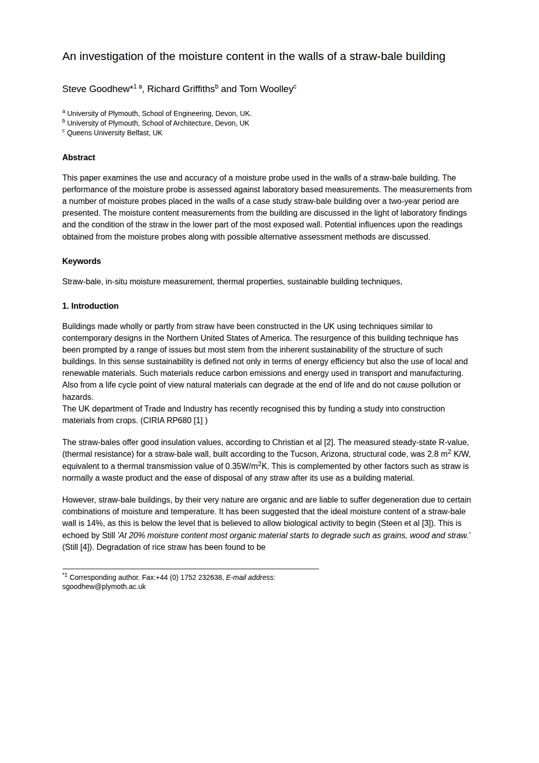An investigation of the moisture content in the walls of a straw-bale building
Steve Goodhew*1 a, Richard Griffithsb and Tom Woolleyc
a University of Plymouth, School of Engineering, Devon, UK.
b University of Plymouth, School of Architecture, Devon, UK
c Queens University Belfast, UK
Abstract
This paper examines the use and accuracy of a moisture probe used in the walls of a straw-bale building. The performance of the moisture probe is assessed against laboratory based measurements. The measurements from a number of moisture probes placed in the walls of a case study straw-bale building over a two-year period are presented. The moisture content measurements from the building are discussed in the light of laboratory findings and the condition of the straw in the lower part of the most exposed wall. Potential influences upon the readings obtained from the moisture probes along with possible alternative assessment methods are discussed.
Keywords
Straw-bale, in-situ moisture measurement, thermal properties, sustainable building techniques,
1. Introduction
Buildings made wholly or partly from straw have been constructed in the UK using techniques similar to contemporary designs in the Northern United States of America. The resurgence of this building technique has been prompted by a range of issues but most stem from the inherent sustainability of the structure of such buildings. In this sense sustainability is defined not only in terms of energy efficiency but also the use of local and renewable materials. Such materials reduce carbon emissions and energy used in transport and manufacturing. Also from a life cycle point of view natural materials can degrade at the end of life and do not cause pollution or hazards.
The UK department of Trade and Industry has recently recognised this by funding a study into construction materials from crops. (CIRIA RP680 [1] )
The straw-bales offer good insulation values, according to Christian et al [2]. The measured steady-state R-value, (thermal resistance) for a straw-bale wall, built according to the Tucson, Arizona, structural code, was 2.8 m2 K/W, equivalent to a thermal transmission value of 0.35W/m2K. This is complemented by other factors such as straw is normally a waste product and the ease of disposal of any straw after its use as a building material.
However, straw-bale buildings, by their very nature are organic and are liable to suffer degeneration due to certain combinations of moisture and temperature. It has been suggested that the ideal moisture content of a straw-bale wall is 14%, as this is below the level that is believed to allow biological activity to begin (Steen et al [3]). This is echoed by Still 'At 20% moisture content most organic material starts to degrade such as grains, wood and straw.' (Still [4]). Degradation of rice straw has been found to be
*1 Corresponding author. Fax:+44 (0) 1752 232638, E-mail address: sgoodhew@plymoth.ac.uk